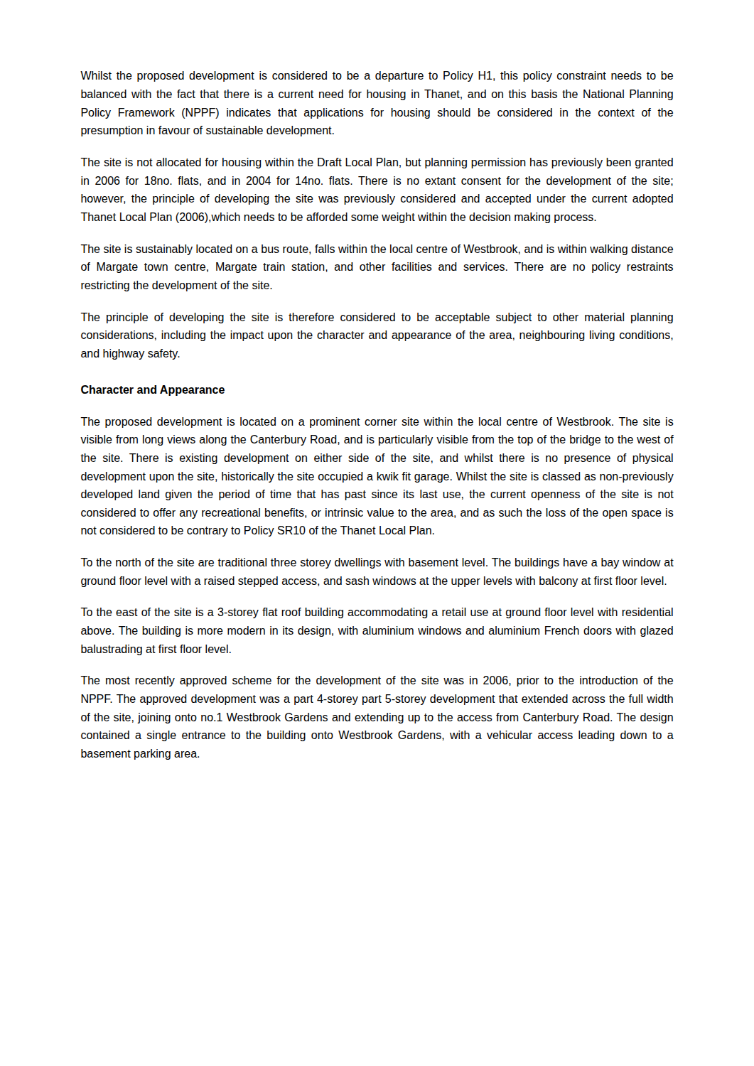Whilst the proposed development is considered to be a departure to Policy H1, this policy constraint needs to be balanced with the fact that there is a current need for housing in Thanet, and on this basis the National Planning Policy Framework (NPPF) indicates that applications for housing should be considered in the context of the presumption in favour of sustainable development.
The site is not allocated for housing within the Draft Local Plan, but planning permission has previously been granted in 2006 for 18no. flats, and in 2004 for 14no. flats. There is no extant consent for the development of the site; however, the principle of developing the site was previously considered and accepted under the current adopted Thanet Local Plan (2006),which needs to be afforded some weight within the decision making process.
The site is sustainably located on a bus route, falls within the local centre of Westbrook, and is within walking distance of Margate town centre, Margate train station, and other facilities and services. There are no policy restraints restricting the development of the site.
The principle of developing the site is therefore considered to be acceptable subject to other material planning considerations, including the impact upon the character and appearance of the area, neighbouring living conditions, and highway safety.
Character and Appearance
The proposed development is located on a prominent corner site within the local centre of Westbrook. The site is visible from long views along the Canterbury Road, and is particularly visible from the top of the bridge to the west of the site. There is existing development on either side of the site, and whilst there is no presence of physical development upon the site, historically the site occupied a kwik fit garage. Whilst the site is classed as non-previously developed land given the period of time that has past since its last use, the current openness of the site is not considered to offer any recreational benefits, or intrinsic value to the area, and as such the loss of the open space is not considered to be contrary to Policy SR10 of the Thanet Local Plan.
To the north of the site are traditional three storey dwellings with basement level. The buildings have a bay window at ground floor level with a raised stepped access, and sash windows at the upper levels with balcony at first floor level.
To the east of the site is a 3-storey flat roof building accommodating a retail use at ground floor level with residential above. The building is more modern in its design, with aluminium windows and aluminium French doors with glazed balustrading at first floor level.
The most recently approved scheme for the development of the site was in 2006, prior to the introduction of the NPPF. The approved development was a part 4-storey part 5-storey development that extended across the full width of the site, joining onto no.1 Westbrook Gardens and extending up to the access from Canterbury Road. The design contained a single entrance to the building onto Westbrook Gardens, with a vehicular access leading down to a basement parking area.